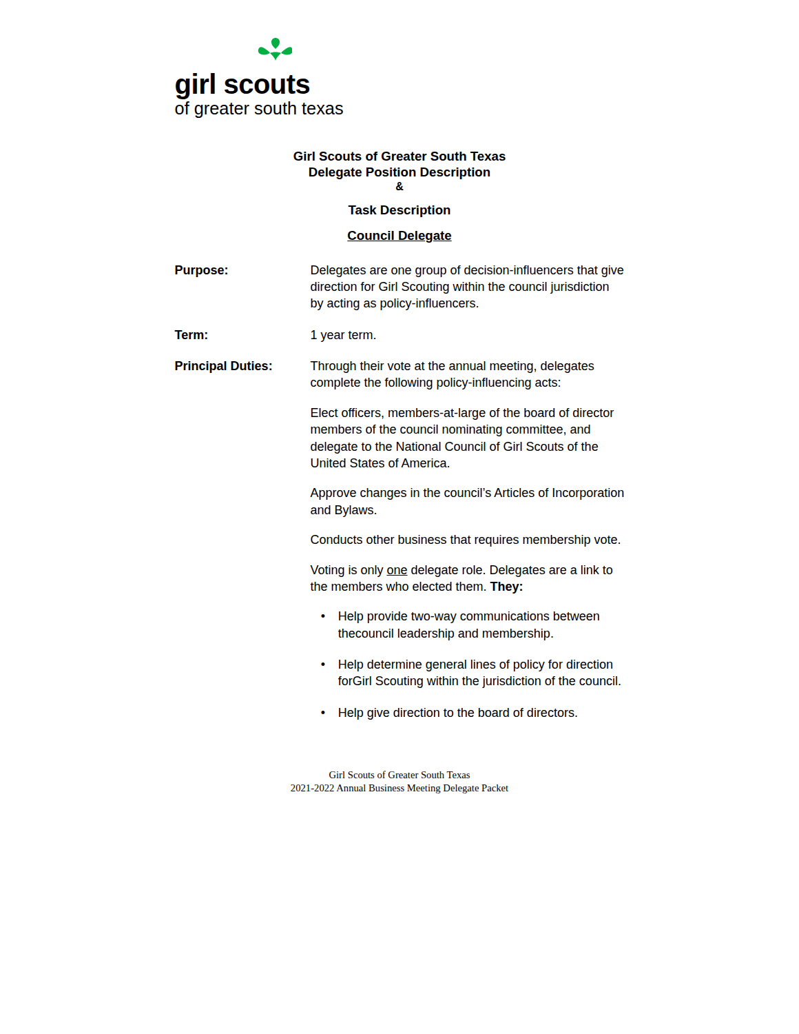girl scouts
of greater south texas
Girl Scouts of Greater South Texas
Delegate Position Description
&
Task Description
Council Delegate
| Purpose: | Delegates are one group of decision-influencers that give direction for Girl Scouting within the council jurisdiction by acting as policy-influencers. |
| Term: | 1 year term. |
| Principal Duties: | Through their vote at the annual meeting, delegates complete the following policy-influencing acts: Elect officers, members-at-large of the board of director members of the council nominating committee, and delegate to the National Council of Girl Scouts of the United States of America. Approve changes in the council’s Articles of Incorporation and Bylaws. Conducts other business that requires membership vote. Voting is only one delegate role. Delegates are a link to the members who elected them. They: Help provide two-way communications between thecouncil leadership and membership. Help determine general lines of policy for direction forGirl Scouting within the jurisdiction of the council. Help give direction to the board of directors. |
Girl Scouts of Greater South Texas
2021-2022 Annual Business Meeting Delegate Packet